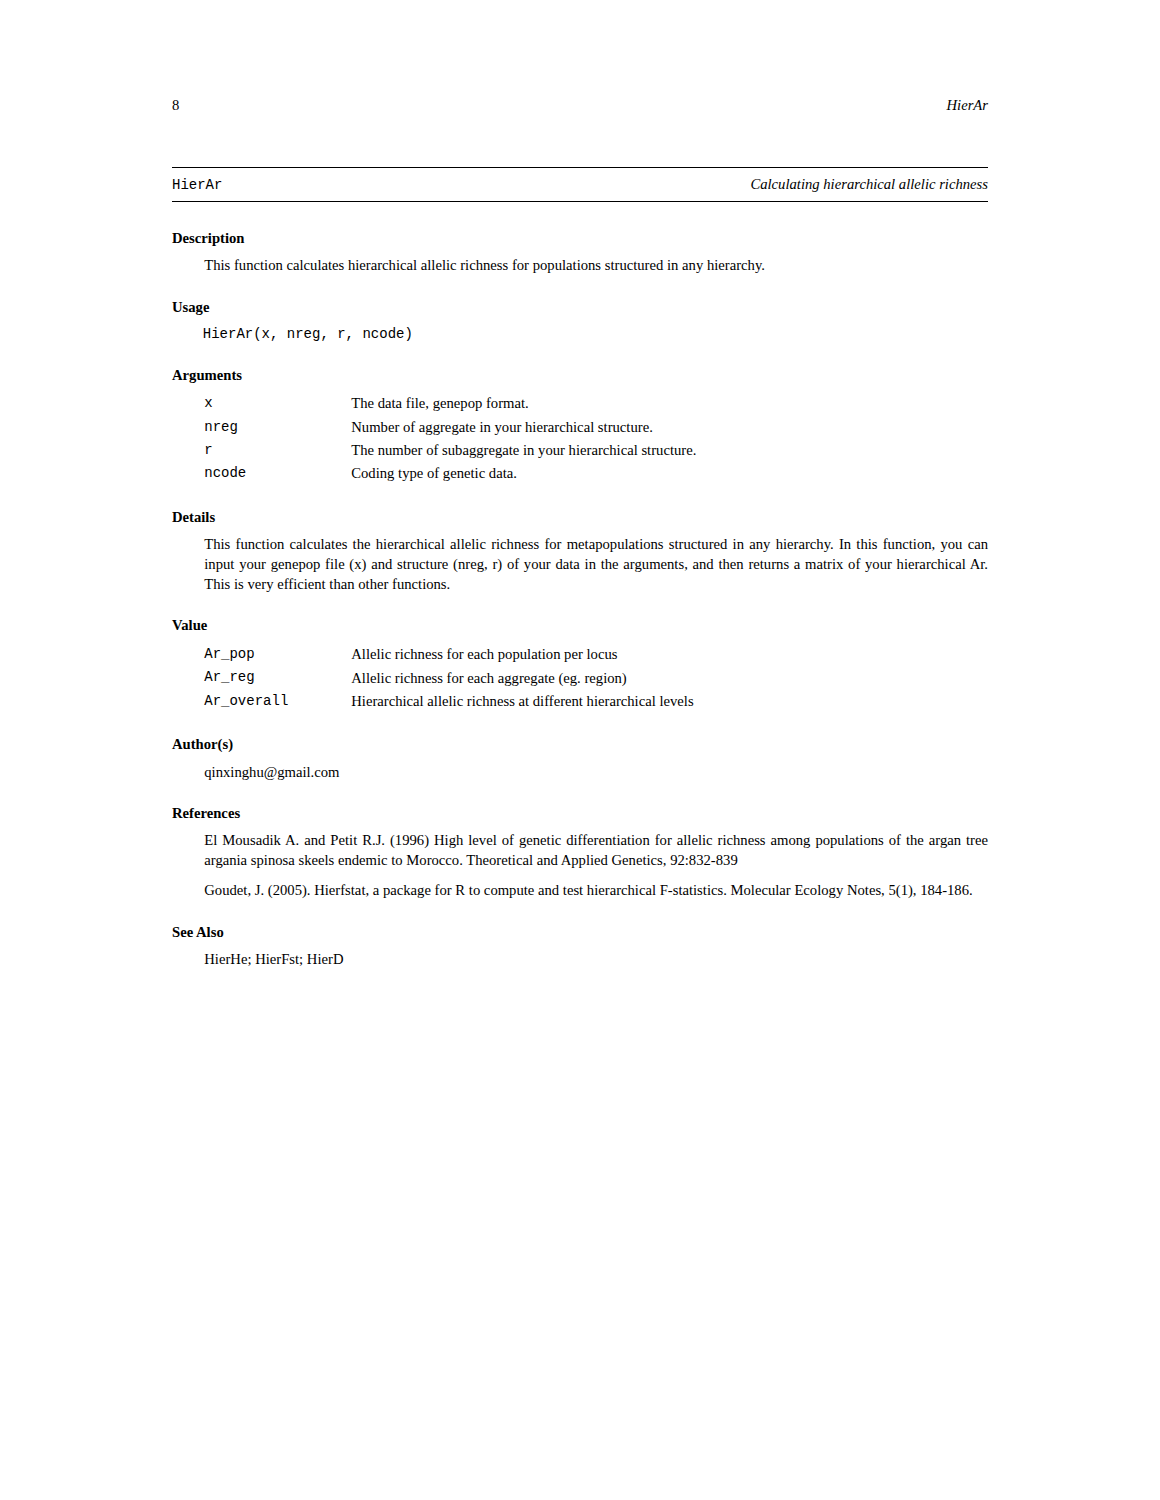8 HierAr
HierAr Calculating hierarchical allelic richness
Description
This function calculates hierarchical allelic richness for populations structured in any hierarchy.
Usage
HierAr(x, nreg, r, ncode)
Arguments
| x | The data file, genepop format. |
| nreg | Number of aggregate in your hierarchical structure. |
| r | The number of subaggregate in your hierarchical structure. |
| ncode | Coding type of genetic data. |
Details
This function calculates the hierarchical allelic richness for metapopulations structured in any hierarchy. In this function, you can input your genepop file (x) and structure (nreg, r) of your data in the arguments, and then returns a matrix of your hierarchical Ar. This is very efficient than other functions.
Value
| Ar_pop | Allelic richness for each population per locus |
| Ar_reg | Allelic richness for each aggregate (eg. region) |
| Ar_overall | Hierarchical allelic richness at different hierarchical levels |
Author(s)
qinxinghu@gmail.com
References
El Mousadik A. and Petit R.J. (1996) High level of genetic differentiation for allelic richness among populations of the argan tree argania spinosa skeels endemic to Morocco. Theoretical and Applied Genetics, 92:832-839
Goudet, J. (2005). Hierfstat, a package for R to compute and test hierarchical F-statistics. Molecular Ecology Notes, 5(1), 184-186.
See Also
HierHe; HierFst; HierD